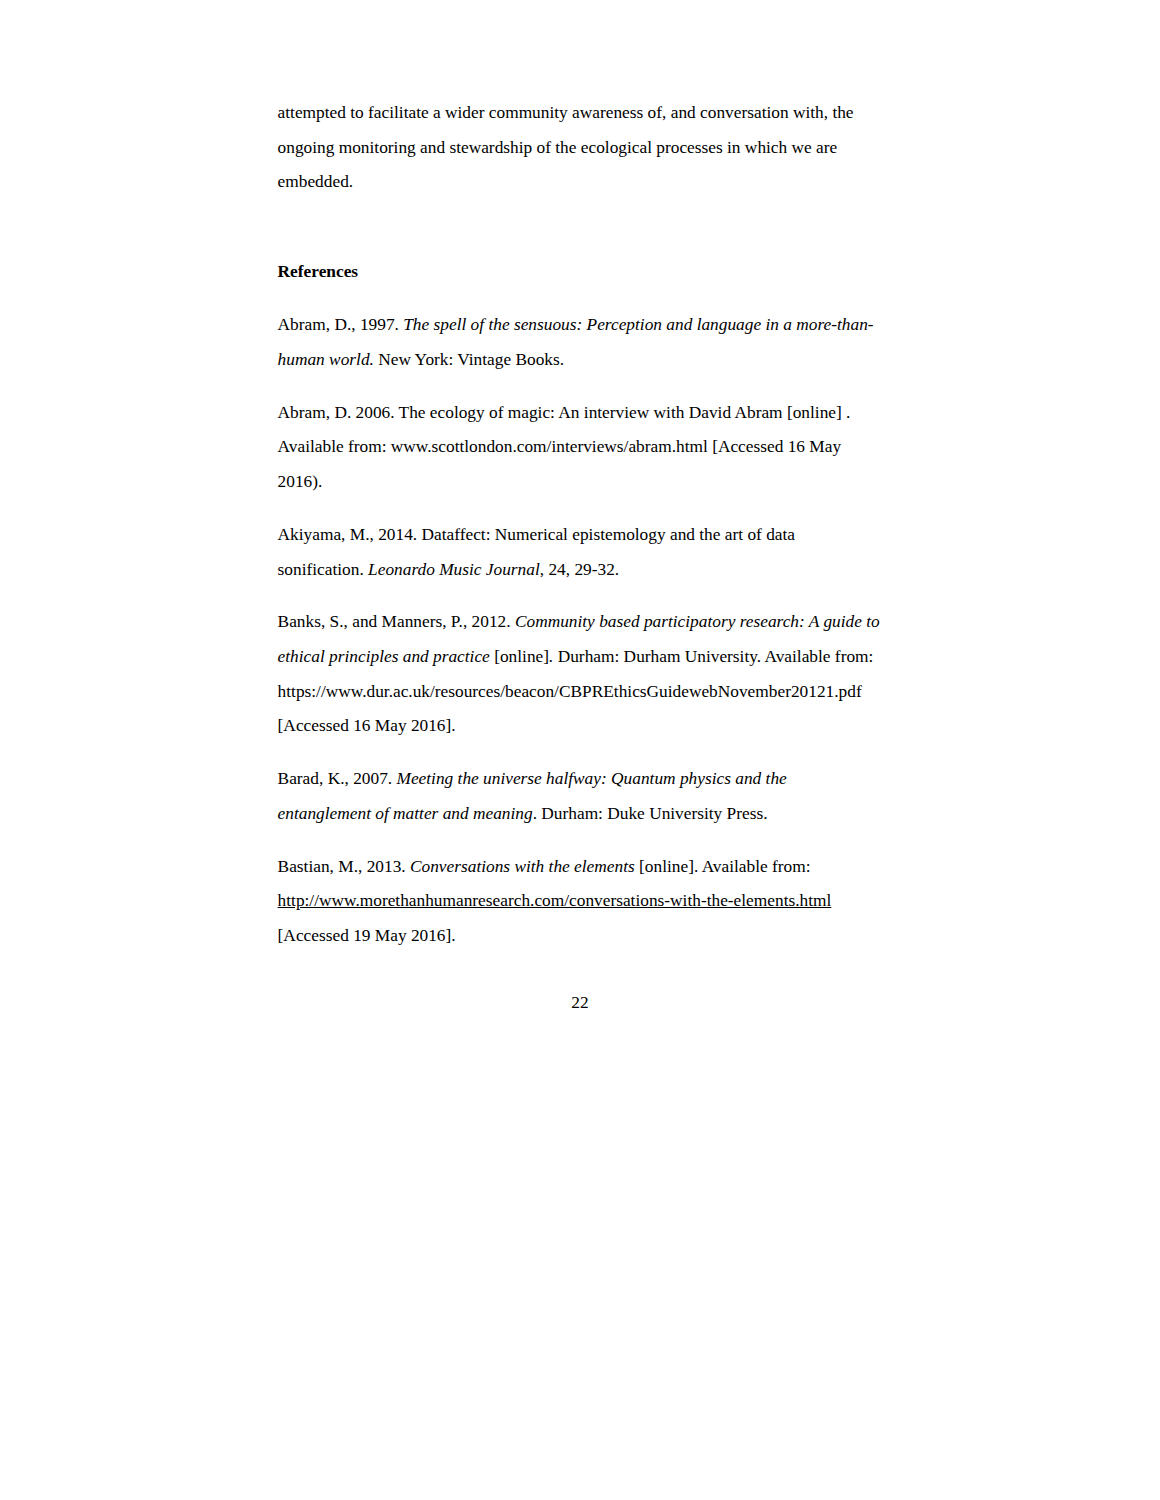attempted to facilitate a wider community awareness of, and conversation with, the ongoing monitoring and stewardship of the ecological processes in which we are embedded.
References
Abram, D., 1997. The spell of the sensuous: Perception and language in a more-than-human world. New York: Vintage Books.
Abram, D. 2006. The ecology of magic: An interview with David Abram [online] . Available from: www.scottlondon.com/interviews/abram.html [Accessed 16 May 2016).
Akiyama, M., 2014. Dataffect: Numerical epistemology and the art of data sonification. Leonardo Music Journal, 24, 29-32.
Banks, S., and Manners, P., 2012. Community based participatory research: A guide to ethical principles and practice [online]. Durham: Durham University. Available from: https://www.dur.ac.uk/resources/beacon/CBPREthicsGuidewebNovember20121.pdf [Accessed 16 May 2016].
Barad, K., 2007. Meeting the universe halfway: Quantum physics and the entanglement of matter and meaning. Durham: Duke University Press.
Bastian, M., 2013. Conversations with the elements [online]. Available from: http://www.morethanhumanresearch.com/conversations-with-the-elements.html [Accessed 19 May 2016].
22